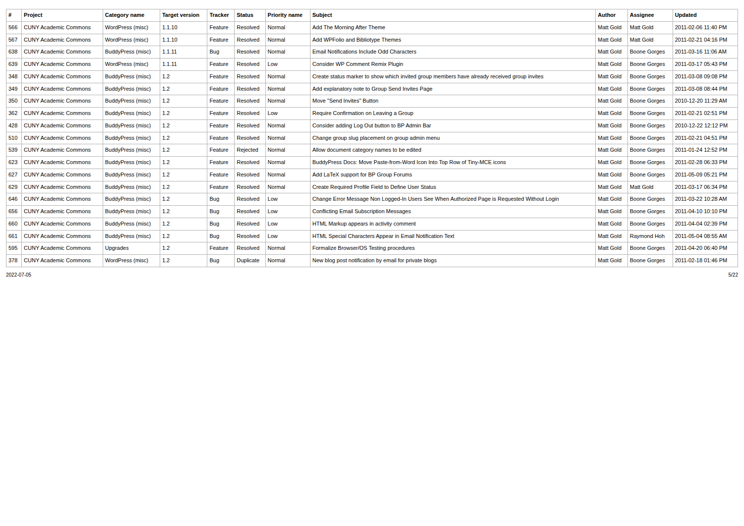Issue tracker export
| # | Project | Category name | Target version | Tracker | Status | Priority name | Subject | Author | Assignee | Updated |
| --- | --- | --- | --- | --- | --- | --- | --- | --- | --- | --- |
| 566 | CUNY Academic Commons | WordPress (misc) | 1.1.10 | Feature | Resolved | Normal | Add The Morning After Theme | Matt Gold | Matt Gold | 2011-02-06 11:40 PM |
| 567 | CUNY Academic Commons | WordPress (misc) | 1.1.10 | Feature | Resolved | Normal | Add WPFolio and Bibliotype Themes | Matt Gold | Matt Gold | 2011-02-21 04:16 PM |
| 638 | CUNY Academic Commons | BuddyPress (misc) | 1.1.11 | Bug | Resolved | Normal | Email Notifications Include Odd Characters | Matt Gold | Boone Gorges | 2011-03-16 11:06 AM |
| 639 | CUNY Academic Commons | WordPress (misc) | 1.1.11 | Feature | Resolved | Low | Consider WP Comment Remix Plugin | Matt Gold | Boone Gorges | 2011-03-17 05:43 PM |
| 348 | CUNY Academic Commons | BuddyPress (misc) | 1.2 | Feature | Resolved | Normal | Create status marker to show which invited group members have already received group invites | Matt Gold | Boone Gorges | 2011-03-08 09:08 PM |
| 349 | CUNY Academic Commons | BuddyPress (misc) | 1.2 | Feature | Resolved | Normal | Add explanatory note to Group Send Invites Page | Matt Gold | Boone Gorges | 2011-03-08 08:44 PM |
| 350 | CUNY Academic Commons | BuddyPress (misc) | 1.2 | Feature | Resolved | Normal | Move "Send Invites" Button | Matt Gold | Boone Gorges | 2010-12-20 11:29 AM |
| 362 | CUNY Academic Commons | BuddyPress (misc) | 1.2 | Feature | Resolved | Low | Require Confirmation on Leaving a Group | Matt Gold | Boone Gorges | 2011-02-21 02:51 PM |
| 428 | CUNY Academic Commons | BuddyPress (misc) | 1.2 | Feature | Resolved | Normal | Consider adding Log Out button to BP Admin Bar | Matt Gold | Boone Gorges | 2010-12-22 12:12 PM |
| 510 | CUNY Academic Commons | BuddyPress (misc) | 1.2 | Feature | Resolved | Normal | Change group slug placement on group admin menu | Matt Gold | Boone Gorges | 2011-02-21 04:51 PM |
| 539 | CUNY Academic Commons | BuddyPress (misc) | 1.2 | Feature | Rejected | Normal | Allow document category names to be edited | Matt Gold | Boone Gorges | 2011-01-24 12:52 PM |
| 623 | CUNY Academic Commons | BuddyPress (misc) | 1.2 | Feature | Resolved | Normal | BuddyPress Docs: Move Paste-from-Word Icon Into Top Row of Tiny-MCE icons | Matt Gold | Boone Gorges | 2011-02-28 06:33 PM |
| 627 | CUNY Academic Commons | BuddyPress (misc) | 1.2 | Feature | Resolved | Normal | Add LaTeX support for BP Group Forums | Matt Gold | Boone Gorges | 2011-05-09 05:21 PM |
| 629 | CUNY Academic Commons | BuddyPress (misc) | 1.2 | Feature | Resolved | Normal | Create Required Profile Field to Define User Status | Matt Gold | Matt Gold | 2011-03-17 06:34 PM |
| 646 | CUNY Academic Commons | BuddyPress (misc) | 1.2 | Bug | Resolved | Low | Change Error Message Non Logged-In Users See When Authorized Page is Requested Without Login | Matt Gold | Boone Gorges | 2011-03-22 10:28 AM |
| 656 | CUNY Academic Commons | BuddyPress (misc) | 1.2 | Bug | Resolved | Low | Conflicting Email Subscription Messages | Matt Gold | Boone Gorges | 2011-04-10 10:10 PM |
| 660 | CUNY Academic Commons | BuddyPress (misc) | 1.2 | Bug | Resolved | Low | HTML Markup appears in activity comment | Matt Gold | Boone Gorges | 2011-04-04 02:39 PM |
| 661 | CUNY Academic Commons | BuddyPress (misc) | 1.2 | Bug | Resolved | Low | HTML Special Characters Appear in Email Notification Text | Matt Gold | Raymond Hoh | 2011-05-04 08:55 AM |
| 595 | CUNY Academic Commons | Upgrades | 1.2 | Feature | Resolved | Normal | Formalize Browser/OS Testing procedures | Matt Gold | Boone Gorges | 2011-04-20 06:40 PM |
| 378 | CUNY Academic Commons | WordPress (misc) | 1.2 | Bug | Duplicate | Normal | New blog post notification by email for private blogs | Matt Gold | Boone Gorges | 2011-02-18 01:46 PM |
2022-07-05
5/22